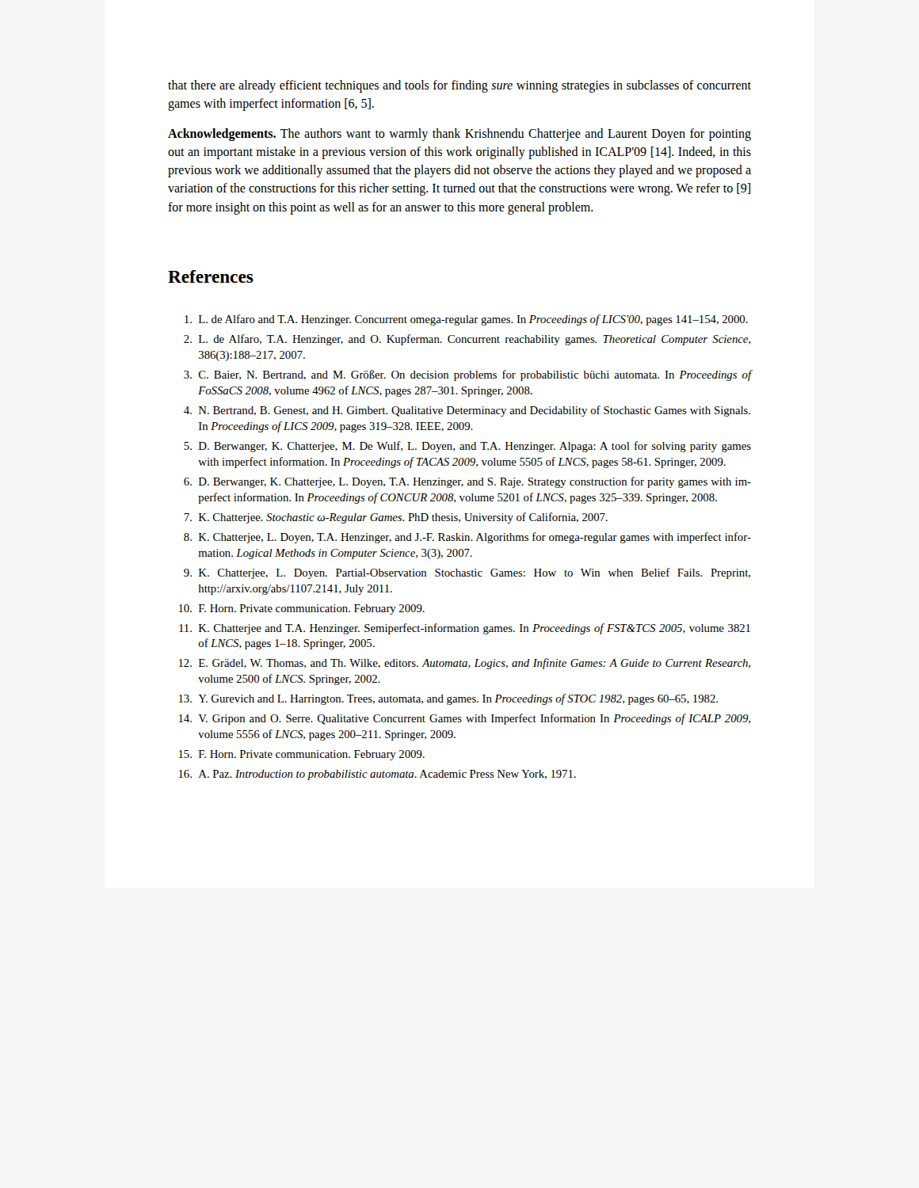that there are already efficient techniques and tools for finding sure winning strategies in subclasses of concurrent games with imperfect information [6, 5].
Acknowledgements. The authors want to warmly thank Krishnendu Chatterjee and Laurent Doyen for pointing out an important mistake in a previous version of this work originally published in ICALP'09 [14]. Indeed, in this previous work we additionally assumed that the players did not observe the actions they played and we proposed a variation of the constructions for this richer setting. It turned out that the constructions were wrong. We refer to [9] for more insight on this point as well as for an answer to this more general problem.
References
L. de Alfaro and T.A. Henzinger. Concurrent omega-regular games. In Proceedings of LICS'00, pages 141–154, 2000.
L. de Alfaro, T.A. Henzinger, and O. Kupferman. Concurrent reachability games. Theoretical Computer Science, 386(3):188–217, 2007.
C. Baier, N. Bertrand, and M. Größer. On decision problems for probabilistic büchi automata. In Proceedings of FoSSaCS 2008, volume 4962 of LNCS, pages 287–301. Springer, 2008.
N. Bertrand, B. Genest, and H. Gimbert. Qualitative Determinacy and Decidability of Stochastic Games with Signals. In Proceedings of LICS 2009, pages 319–328. IEEE, 2009.
D. Berwanger, K. Chatterjee, M. De Wulf, L. Doyen, and T.A. Henzinger. Alpaga: A tool for solving parity games with imperfect information. In Proceedings of TACAS 2009, volume 5505 of LNCS, pages 58-61. Springer, 2009.
D. Berwanger, K. Chatterjee, L. Doyen, T.A. Henzinger, and S. Raje. Strategy construction for parity games with imperfect information. In Proceedings of CONCUR 2008, volume 5201 of LNCS, pages 325–339. Springer, 2008.
K. Chatterjee. Stochastic ω-Regular Games. PhD thesis, University of California, 2007.
K. Chatterjee, L. Doyen, T.A. Henzinger, and J.-F. Raskin. Algorithms for omega-regular games with imperfect information. Logical Methods in Computer Science, 3(3), 2007.
K. Chatterjee, L. Doyen. Partial-Observation Stochastic Games: How to Win when Belief Fails. Preprint, http://arxiv.org/abs/1107.2141, July 2011.
F. Horn. Private communication. February 2009.
K. Chatterjee and T.A. Henzinger. Semiperfect-information games. In Proceedings of FST&TCS 2005, volume 3821 of LNCS, pages 1–18. Springer, 2005.
E. Grädel, W. Thomas, and Th. Wilke, editors. Automata, Logics, and Infinite Games: A Guide to Current Research, volume 2500 of LNCS. Springer, 2002.
Y. Gurevich and L. Harrington. Trees, automata, and games. In Proceedings of STOC 1982, pages 60–65, 1982.
V. Gripon and O. Serre. Qualitative Concurrent Games with Imperfect Information In Proceedings of ICALP 2009, volume 5556 of LNCS, pages 200–211. Springer, 2009.
F. Horn. Private communication. February 2009.
A. Paz. Introduction to probabilistic automata. Academic Press New York, 1971.